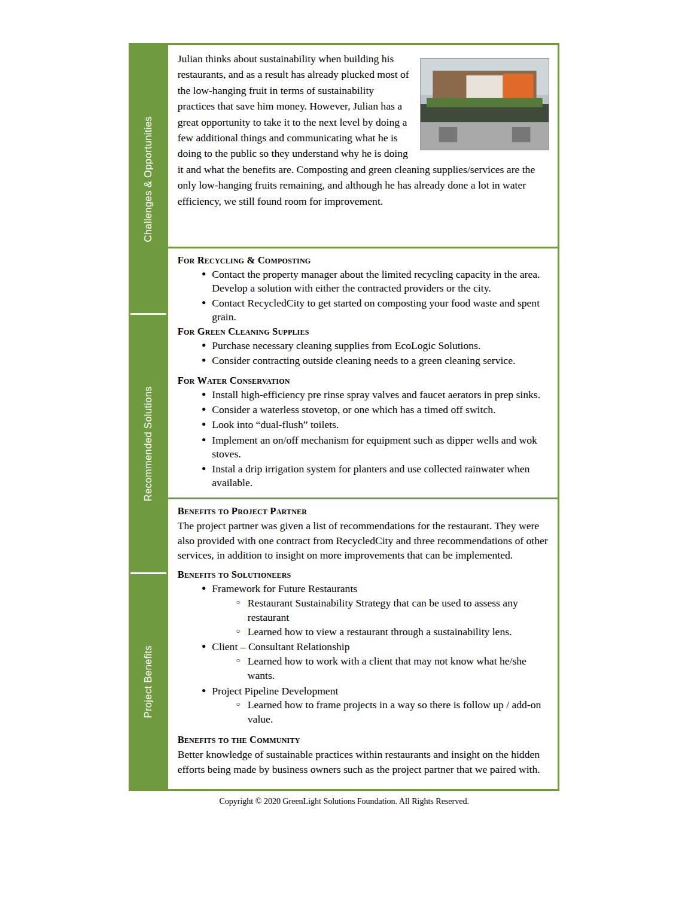Challenges & Opportunities
Recommended Solutions
Project Benefits
Julian thinks about sustainability when building his restaurants, and as a result has already plucked most of the low-hanging fruit in terms of sustainability practices that save him money. However, Julian has a great opportunity to take it to the next level by doing a few additional things and communicating what he is doing to the public so they understand why he is doing it and what the benefits are. Composting and green cleaning supplies/services are the only low-hanging fruits remaining, and although he has already done a lot in water efficiency, we still found room for improvement.
For Recycling & Composting
Contact the property manager about the limited recycling capacity in the area. Develop a solution with either the contracted providers or the city.
Contact RecycledCity to get started on composting your food waste and spent grain.
For Green Cleaning Supplies
Purchase necessary cleaning supplies from EcoLogic Solutions.
Consider contracting outside cleaning needs to a green cleaning service.
For Water Conservation
Install high-efficiency pre rinse spray valves and faucet aerators in prep sinks.
Consider a waterless stovetop, or one which has a timed off switch.
Look into “dual-flush” toilets.
Implement an on/off mechanism for equipment such as dipper wells and wok stoves.
Instal a drip irrigation system for planters and use collected rainwater when available.
Benefits to Project Partner
The project partner was given a list of recommendations for the restaurant. They were also provided with one contract from RecycledCity and three recommendations of other services, in addition to insight on more improvements that can be implemented.
Benefits to Solutioneers
Framework for Future Restaurants
Restaurant Sustainability Strategy that can be used to assess any restaurant
Learned how to view a restaurant through a sustainability lens.
Client – Consultant Relationship
Learned how to work with a client that may not know what he/she wants.
Project Pipeline Development
Learned how to frame projects in a way so there is follow up / add-on value.
Benefits to the Community
Better knowledge of sustainable practices within restaurants and insight on the hidden efforts being made by business owners such as the project partner that we paired with.
Copyright © 2020 GreenLight Solutions Foundation. All Rights Reserved.